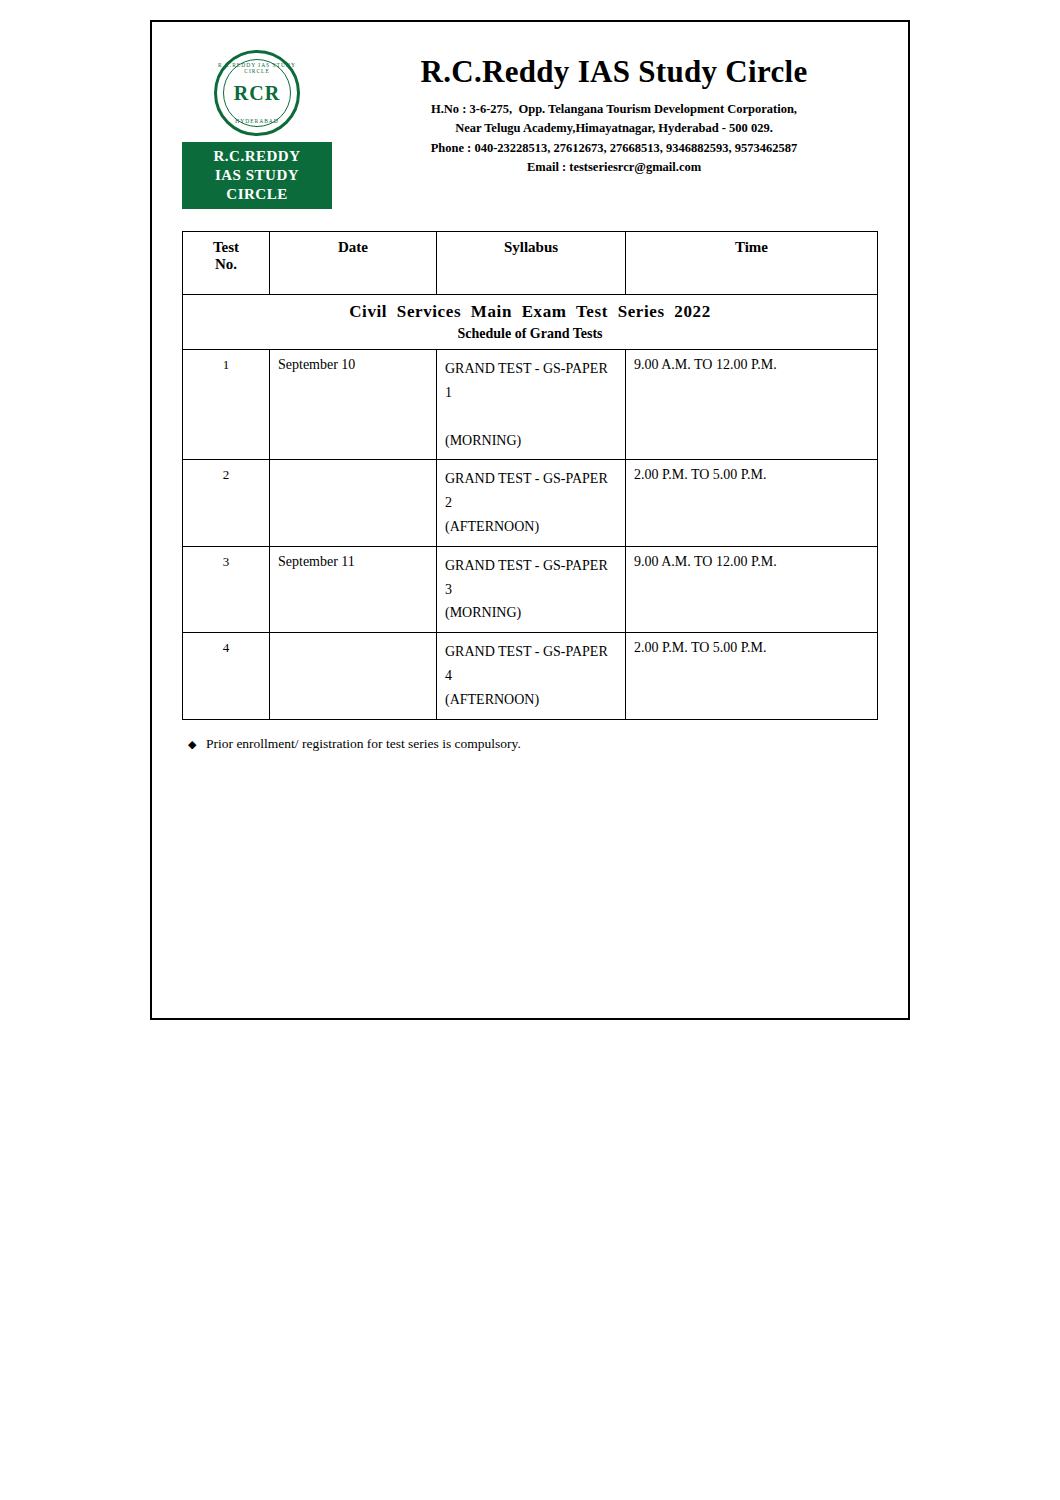R.C.REDDY IAS STUDY CIRCLE
RCR
HYDERABAD
R.C.REDDY
IAS STUDY CIRCLE
R.C.Reddy IAS Study Circle
H.No : 3-6-275, Opp. Telangana Tourism Development Corporation,
Near Telugu Academy,Himayatnagar, Hyderabad - 500 029.
Phone : 040-23228513, 27612673, 27668513, 9346882593, 9573462587
Email : testseriesrcr@gmail.com
| Civil Services Main Exam Test Series 2022 Schedule of Grand Tests |
| Test No. | Date | Syllabus | Time |
| 1 | September 10 | GRAND TEST - GS-PAPER 1 (MORNING) | 9.00 A.M. TO 12.00 P.M. |
| 2 | | GRAND TEST - GS-PAPER 2 (AFTERNOON) | 2.00 P.M. TO 5.00 P.M. |
| 3 | September 11 | GRAND TEST - GS-PAPER 3 (MORNING) | 9.00 A.M. TO 12.00 P.M. |
| 4 | | GRAND TEST - GS-PAPER 4 (AFTERNOON) | 2.00 P.M. TO 5.00 P.M. |
◆ Prior enrollment/ registration for test series is compulsory.